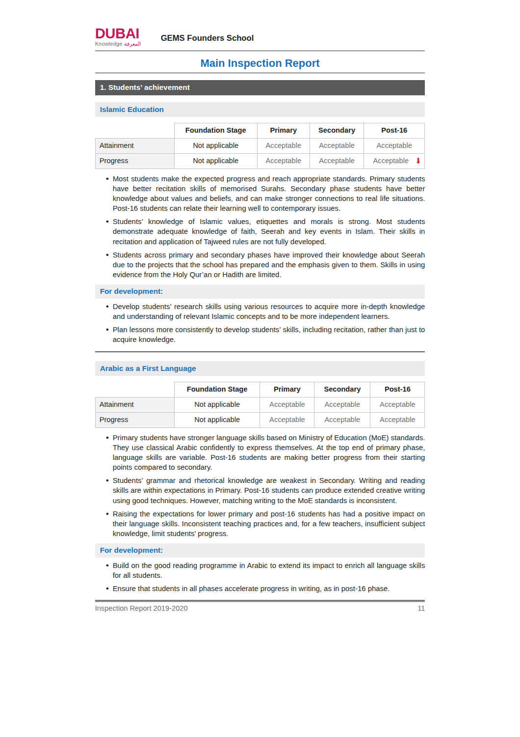DUBAI
Knowledge المعرفة
GEMS Founders School
Main Inspection Report
1. Students’ achievement
Islamic Education
| | Foundation Stage | Primary | Secondary | Post-16 |
| --- | --- | --- | --- | --- |
| Attainment | Not applicable | Acceptable | Acceptable | Acceptable |
| Progress | Not applicable | Acceptable | Acceptable | Acceptable ⬇ |
Most students make the expected progress and reach appropriate standards. Primary students have better recitation skills of memorised Surahs. Secondary phase students have better knowledge about values and beliefs, and can make stronger connections to real life situations. Post-16 students can relate their learning well to contemporary issues.
Students’ knowledge of Islamic values, etiquettes and morals is strong. Most students demonstrate adequate knowledge of faith, Seerah and key events in Islam. Their skills in recitation and application of Tajweed rules are not fully developed.
Students across primary and secondary phases have improved their knowledge about Seerah due to the projects that the school has prepared and the emphasis given to them. Skills in using evidence from the Holy Qur’an or Hadith are limited.
For development:
Develop students’ research skills using various resources to acquire more in-depth knowledge and understanding of relevant Islamic concepts and to be more independent learners.
Plan lessons more consistently to develop students’ skills, including recitation, rather than just to acquire knowledge.
Arabic as a First Language
| | Foundation Stage | Primary | Secondary | Post-16 |
| --- | --- | --- | --- | --- |
| Attainment | Not applicable | Acceptable | Acceptable | Acceptable |
| Progress | Not applicable | Acceptable | Acceptable | Acceptable |
Primary students have stronger language skills based on Ministry of Education (MoE) standards. They use classical Arabic confidently to express themselves. At the top end of primary phase, language skills are variable. Post-16 students are making better progress from their starting points compared to secondary.
Students’ grammar and rhetorical knowledge are weakest in Secondary. Writing and reading skills are within expectations in Primary. Post-16 students can produce extended creative writing using good techniques. However, matching writing to the MoE standards is inconsistent.
Raising the expectations for lower primary and post-16 students has had a positive impact on their language skills. Inconsistent teaching practices and, for a few teachers, insufficient subject knowledge, limit students’ progress.
For development:
Build on the good reading programme in Arabic to extend its impact to enrich all language skills for all students.
Ensure that students in all phases accelerate progress in writing, as in post-16 phase.
Inspection Report 2019-2020 11